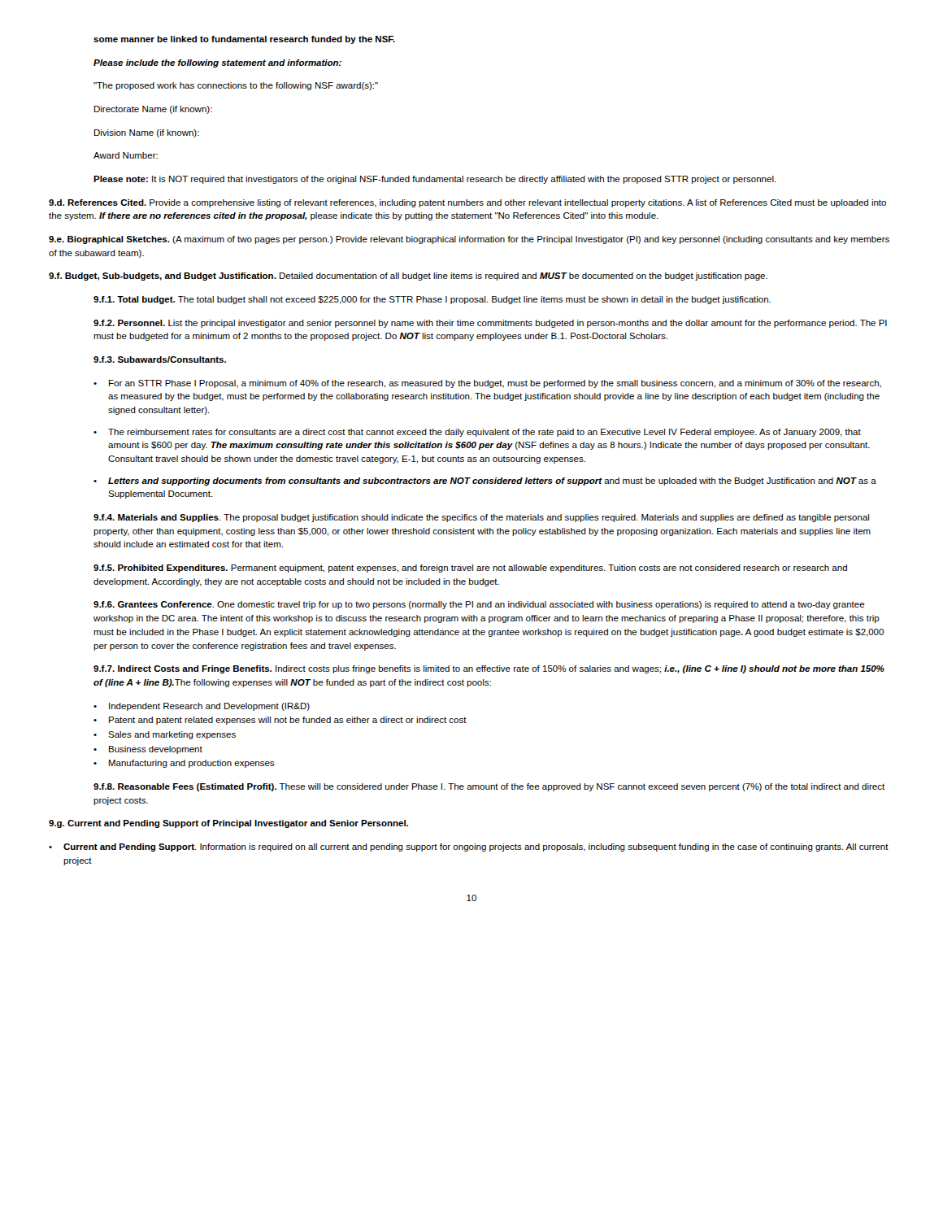some manner be linked to fundamental research funded by the NSF.
Please include the following statement and information:
"The proposed work has connections to the following NSF award(s):"
Directorate Name (if known):
Division Name (if known):
Award Number:
Please note: It is NOT required that investigators of the original NSF-funded fundamental research be directly affiliated with the proposed STTR project or personnel.
9.d. References Cited. Provide a comprehensive listing of relevant references, including patent numbers and other relevant intellectual property citations. A list of References Cited must be uploaded into the system. If there are no references cited in the proposal, please indicate this by putting the statement "No References Cited" into this module.
9.e. Biographical Sketches. (A maximum of two pages per person.) Provide relevant biographical information for the Principal Investigator (PI) and key personnel (including consultants and key members of the subaward team).
9.f. Budget, Sub-budgets, and Budget Justification. Detailed documentation of all budget line items is required and MUST be documented on the budget justification page.
9.f.1. Total budget. The total budget shall not exceed $225,000 for the STTR Phase I proposal. Budget line items must be shown in detail in the budget justification.
9.f.2. Personnel. List the principal investigator and senior personnel by name with their time commitments budgeted in person-months and the dollar amount for the performance period. The PI must be budgeted for a minimum of 2 months to the proposed project. Do NOT list company employees under B.1. Post-Doctoral Scholars.
9.f.3. Subawards/Consultants.
For an STTR Phase I Proposal, a minimum of 40% of the research, as measured by the budget, must be performed by the small business concern, and a minimum of 30% of the research, as measured by the budget, must be performed by the collaborating research institution. The budget justification should provide a line by line description of each budget item (including the signed consultant letter).
The reimbursement rates for consultants are a direct cost that cannot exceed the daily equivalent of the rate paid to an Executive Level IV Federal employee. As of January 2009, that amount is $600 per day. The maximum consulting rate under this solicitation is $600 per day (NSF defines a day as 8 hours.) Indicate the number of days proposed per consultant. Consultant travel should be shown under the domestic travel category, E-1, but counts as an outsourcing expenses.
Letters and supporting documents from consultants and subcontractors are NOT considered letters of support and must be uploaded with the Budget Justification and NOT as a Supplemental Document.
9.f.4. Materials and Supplies. The proposal budget justification should indicate the specifics of the materials and supplies required. Materials and supplies are defined as tangible personal property, other than equipment, costing less than $5,000, or other lower threshold consistent with the policy established by the proposing organization. Each materials and supplies line item should include an estimated cost for that item.
9.f.5. Prohibited Expenditures. Permanent equipment, patent expenses, and foreign travel are not allowable expenditures. Tuition costs are not considered research or research and development. Accordingly, they are not acceptable costs and should not be included in the budget.
9.f.6. Grantees Conference. One domestic travel trip for up to two persons (normally the PI and an individual associated with business operations) is required to attend a two-day grantee workshop in the DC area. The intent of this workshop is to discuss the research program with a program officer and to learn the mechanics of preparing a Phase II proposal; therefore, this trip must be included in the Phase I budget. An explicit statement acknowledging attendance at the grantee workshop is required on the budget justification page. A good budget estimate is $2,000 per person to cover the conference registration fees and travel expenses.
9.f.7. Indirect Costs and Fringe Benefits. Indirect costs plus fringe benefits is limited to an effective rate of 150% of salaries and wages; i.e., (line C + line I) should not be more than 150% of (line A + line B). The following expenses will NOT be funded as part of the indirect cost pools:
Independent Research and Development (IR&D)
Patent and patent related expenses will not be funded as either a direct or indirect cost
Sales and marketing expenses
Business development
Manufacturing and production expenses
9.f.8. Reasonable Fees (Estimated Profit). These will be considered under Phase I. The amount of the fee approved by NSF cannot exceed seven percent (7%) of the total indirect and direct project costs.
9.g. Current and Pending Support of Principal Investigator and Senior Personnel.
Current and Pending Support. Information is required on all current and pending support for ongoing projects and proposals, including subsequent funding in the case of continuing grants. All current project
10